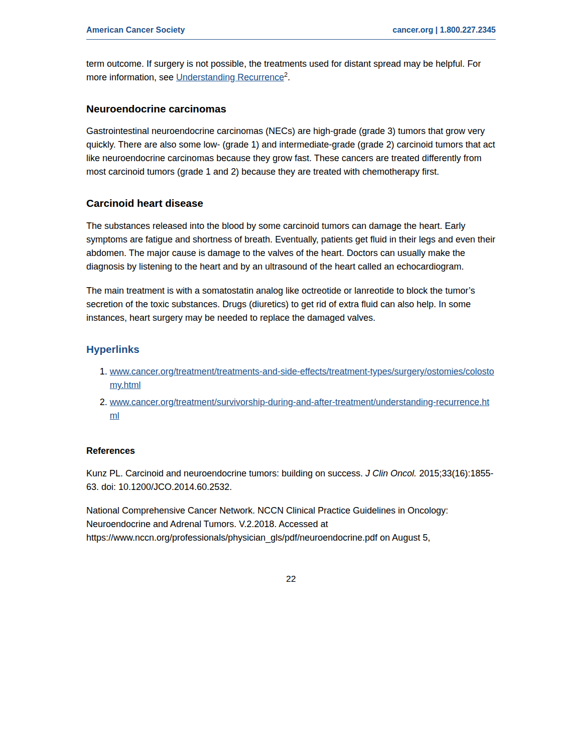American Cancer Society cancer.org | 1.800.227.2345
term outcome. If surgery is not possible, the treatments used for distant spread may be helpful. For more information, see Understanding Recurrence2.
Neuroendocrine carcinomas
Gastrointestinal neuroendocrine carcinomas (NECs) are high-grade (grade 3) tumors that grow very quickly. There are also some low- (grade 1) and intermediate-grade (grade 2) carcinoid tumors that act like neuroendocrine carcinomas because they grow fast. These cancers are treated differently from most carcinoid tumors (grade 1 and 2) because they are treated with chemotherapy first.
Carcinoid heart disease
The substances released into the blood by some carcinoid tumors can damage the heart. Early symptoms are fatigue and shortness of breath. Eventually, patients get fluid in their legs and even their abdomen. The major cause is damage to the valves of the heart. Doctors can usually make the diagnosis by listening to the heart and by an ultrasound of the heart called an echocardiogram.
The main treatment is with a somatostatin analog like octreotide or lanreotide to block the tumor’s secretion of the toxic substances. Drugs (diuretics) to get rid of extra fluid can also help. In some instances, heart surgery may be needed to replace the damaged valves.
Hyperlinks
www.cancer.org/treatment/treatments-and-side-effects/treatment-types/surgery/ostomies/colostomy.html
www.cancer.org/treatment/survivorship-during-and-after-treatment/understanding-recurrence.html
References
Kunz PL. Carcinoid and neuroendocrine tumors: building on success. J Clin Oncol. 2015;33(16):1855-63. doi: 10.1200/JCO.2014.60.2532.
National Comprehensive Cancer Network. NCCN Clinical Practice Guidelines in Oncology: Neuroendocrine and Adrenal Tumors. V.2.2018. Accessed at https://www.nccn.org/professionals/physician_gls/pdf/neuroendocrine.pdf on August 5,
22